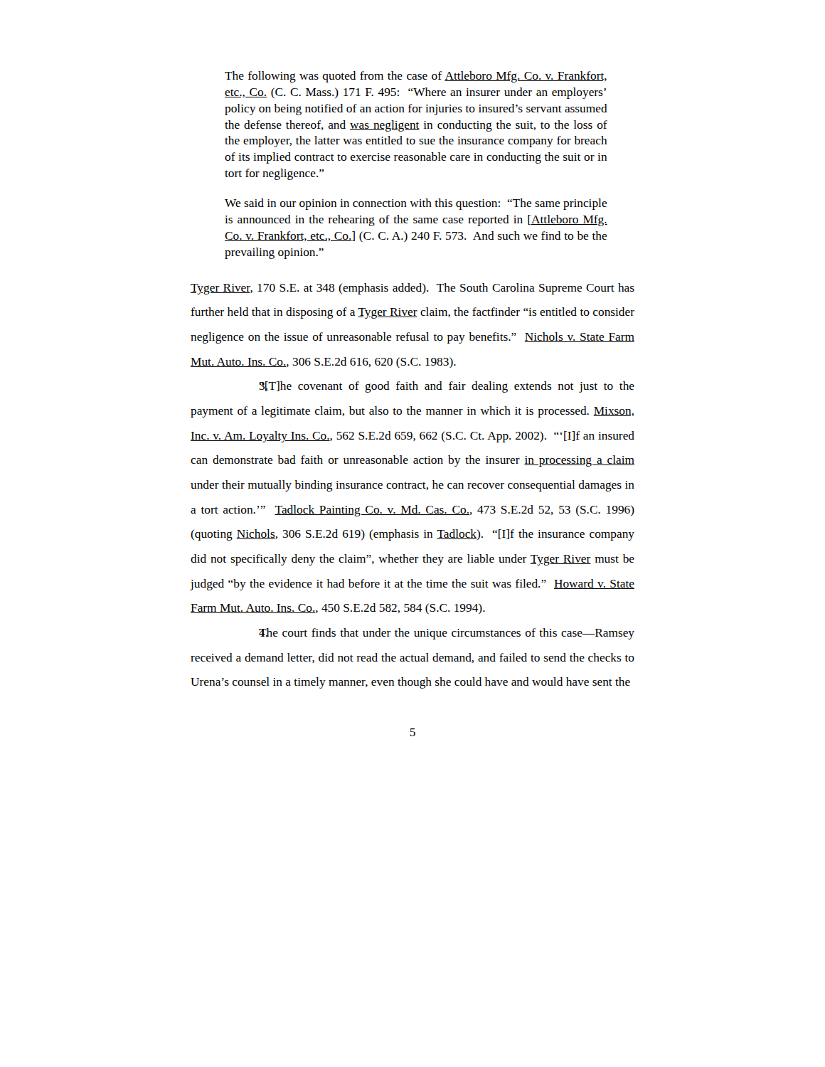The following was quoted from the case of Attleboro Mfg. Co. v. Frankfort, etc., Co. (C. C. Mass.) 171 F. 495: “Where an insurer under an employers’ policy on being notified of an action for injuries to insured’s servant assumed the defense thereof, and was negligent in conducting the suit, to the loss of the employer, the latter was entitled to sue the insurance company for breach of its implied contract to exercise reasonable care in conducting the suit or in tort for negligence.”
We said in our opinion in connection with this question: “The same principle is announced in the rehearing of the same case reported in [Attleboro Mfg. Co. v. Frankfort, etc., Co.] (C. C. A.) 240 F. 573. And such we find to be the prevailing opinion.”
Tyger River, 170 S.E. at 348 (emphasis added). The South Carolina Supreme Court has further held that in disposing of a Tyger River claim, the factfinder “is entitled to consider negligence on the issue of unreasonable refusal to pay benefits.” Nichols v. State Farm Mut. Auto. Ins. Co., 306 S.E.2d 616, 620 (S.C. 1983).
3.“[T]he covenant of good faith and fair dealing extends not just to the payment of a legitimate claim, but also to the manner in which it is processed. Mixson, Inc. v. Am. Loyalty Ins. Co., 562 S.E.2d 659, 662 (S.C. Ct. App. 2002). “‘[I]f an insured can demonstrate bad faith or unreasonable action by the insurer in processing a claim under their mutually binding insurance contract, he can recover consequential damages in a tort action.’” Tadlock Painting Co. v. Md. Cas. Co., 473 S.E.2d 52, 53 (S.C. 1996) (quoting Nichols, 306 S.E.2d 619) (emphasis in Tadlock). “[I]f the insurance company did not specifically deny the claim”, whether they are liable under Tyger River must be judged “by the evidence it had before it at the time the suit was filed.” Howard v. State Farm Mut. Auto. Ins. Co., 450 S.E.2d 582, 584 (S.C. 1994).
4. The court finds that under the unique circumstances of this case—Ramsey received a demand letter, did not read the actual demand, and failed to send the checks to Urena’s counsel in a timely manner, even though she could have and would have sent the
5